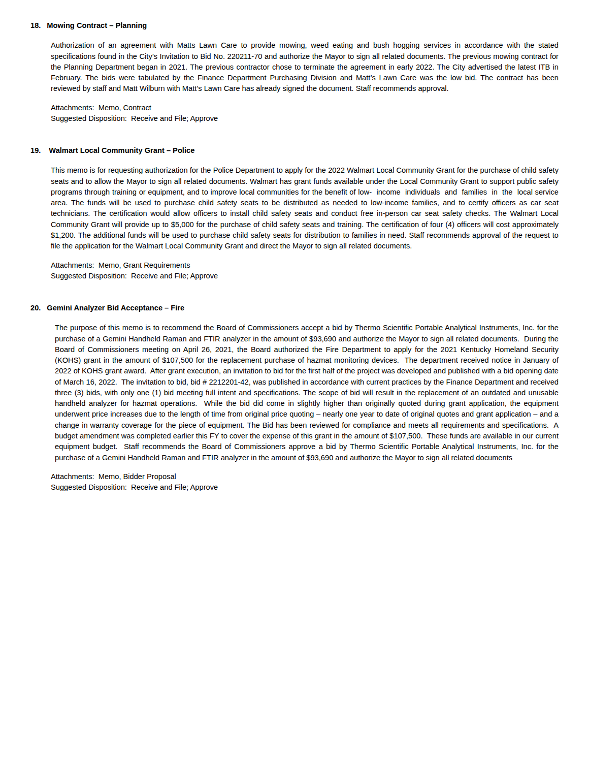18. Mowing Contract – Planning
Authorization of an agreement with Matts Lawn Care to provide mowing, weed eating and bush hogging services in accordance with the stated specifications found in the City’s Invitation to Bid No. 220211-70 and authorize the Mayor to sign all related documents. The previous mowing contract for the Planning Department began in 2021. The previous contractor chose to terminate the agreement in early 2022. The City advertised the latest ITB in February. The bids were tabulated by the Finance Department Purchasing Division and Matt’s Lawn Care was the low bid. The contract has been reviewed by staff and Matt Wilburn with Matt’s Lawn Care has already signed the document. Staff recommends approval.
Attachments: Memo, Contract
Suggested Disposition: Receive and File; Approve
19. Walmart Local Community Grant – Police
This memo is for requesting authorization for the Police Department to apply for the 2022 Walmart Local Community Grant for the purchase of child safety seats and to allow the Mayor to sign all related documents. Walmart has grant funds available under the Local Community Grant to support public safety programs through training or equipment, and to improve local communities for the benefit of low- income individuals and families in the local service area. The funds will be used to purchase child safety seats to be distributed as needed to low-income families, and to certify officers as car seat technicians. The certification would allow officers to install child safety seats and conduct free in-person car seat safety checks. The Walmart Local Community Grant will provide up to $5,000 for the purchase of child safety seats and training. The certification of four (4) officers will cost approximately $1,200. The additional funds will be used to purchase child safety seats for distribution to families in need. Staff recommends approval of the request to file the application for the Walmart Local Community Grant and direct the Mayor to sign all related documents.
Attachments: Memo, Grant Requirements
Suggested Disposition: Receive and File; Approve
20. Gemini Analyzer Bid Acceptance – Fire
The purpose of this memo is to recommend the Board of Commissioners accept a bid by Thermo Scientific Portable Analytical Instruments, Inc. for the purchase of a Gemini Handheld Raman and FTIR analyzer in the amount of $93,690 and authorize the Mayor to sign all related documents. During the Board of Commissioners meeting on April 26, 2021, the Board authorized the Fire Department to apply for the 2021 Kentucky Homeland Security (KOHS) grant in the amount of $107,500 for the replacement purchase of hazmat monitoring devices. The department received notice in January of 2022 of KOHS grant award. After grant execution, an invitation to bid for the first half of the project was developed and published with a bid opening date of March 16, 2022. The invitation to bid, bid # 2212201-42, was published in accordance with current practices by the Finance Department and received three (3) bids, with only one (1) bid meeting full intent and specifications. The scope of bid will result in the replacement of an outdated and unusable handheld analyzer for hazmat operations. While the bid did come in slightly higher than originally quoted during grant application, the equipment underwent price increases due to the length of time from original price quoting – nearly one year to date of original quotes and grant application – and a change in warranty coverage for the piece of equipment. The Bid has been reviewed for compliance and meets all requirements and specifications. A budget amendment was completed earlier this FY to cover the expense of this grant in the amount of $107,500. These funds are available in our current equipment budget. Staff recommends the Board of Commissioners approve a bid by Thermo Scientific Portable Analytical Instruments, Inc. for the purchase of a Gemini Handheld Raman and FTIR analyzer in the amount of $93,690 and authorize the Mayor to sign all related documents
Attachments: Memo, Bidder Proposal
Suggested Disposition: Receive and File; Approve